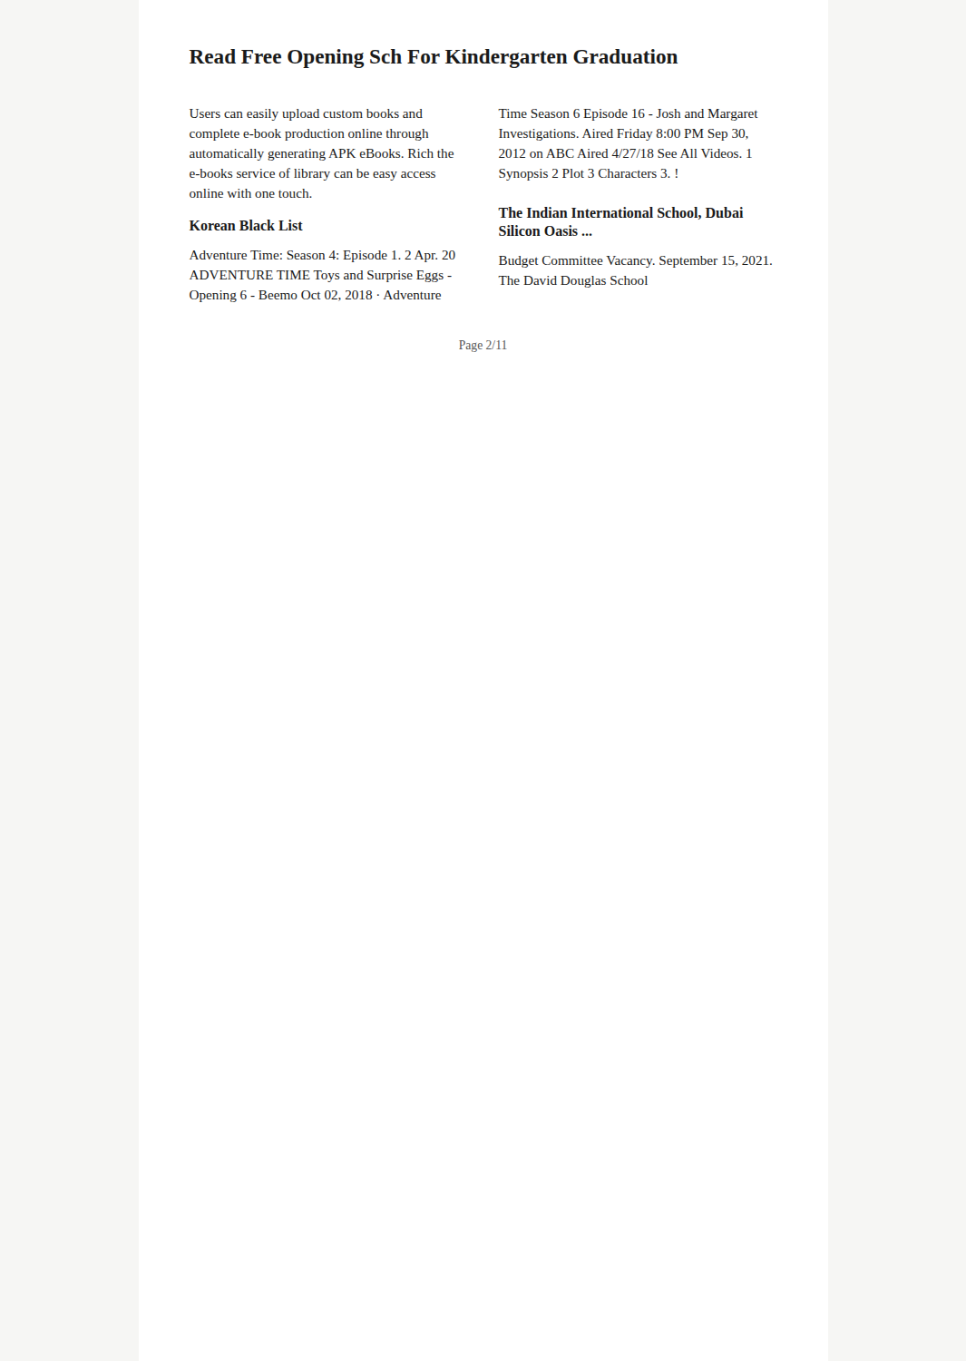Read Free Opening Sch For Kindergarten Graduation
Users can easily upload custom books and complete e-book production online through automatically generating APK eBooks. Rich the e-books service of library can be easy access online with one touch.
Korean Black List
Adventure Time: Season 4: Episode 1. 2 Apr. 20 ADVENTURE TIME Toys and Surprise Eggs - Opening 6 - Beemo Oct 02, 2018 · Adventure Time Season 6 Episode 16 - Josh and Margaret Investigations. Aired Friday 8:00 PM Sep 30, 2012 on ABC Aired 4/27/18 See All Videos. 1 Synopsis 2 Plot 3 Characters 3. !
The Indian International School, Dubai Silicon Oasis ...
Budget Committee Vacancy. September 15, 2021. The David Douglas School
Page 2/11